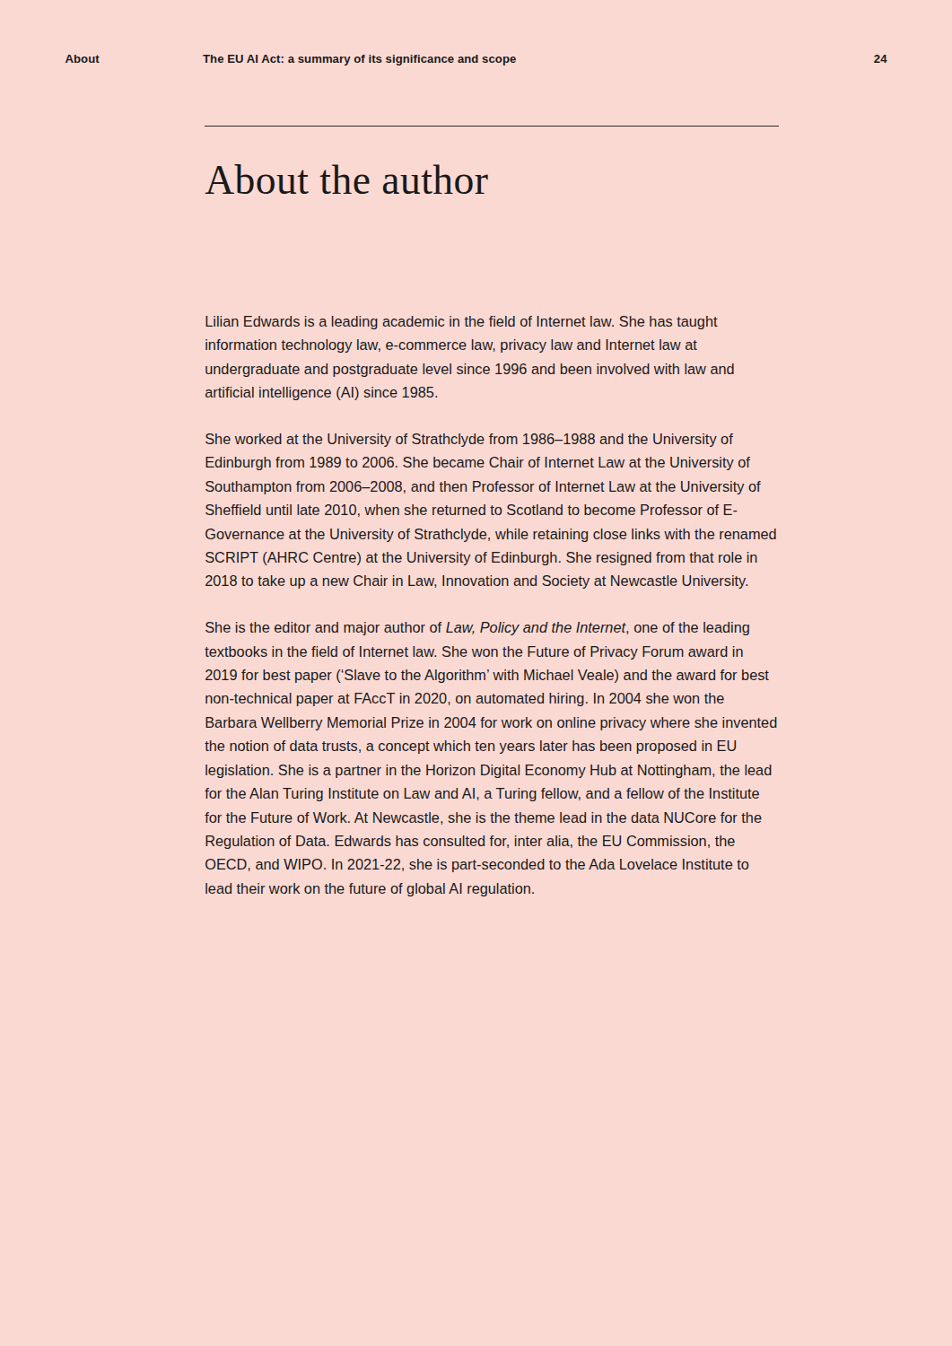About The EU AI Act: a summary of its significance and scope 24
About the author
Lilian Edwards is a leading academic in the field of Internet law. She has taught information technology law, e-commerce law, privacy law and Internet law at undergraduate and postgraduate level since 1996 and been involved with law and artificial intelligence (AI) since 1985.
She worked at the University of Strathclyde from 1986–1988 and the University of Edinburgh from 1989 to 2006. She became Chair of Internet Law at the University of Southampton from 2006–2008, and then Professor of Internet Law at the University of Sheffield until late 2010, when she returned to Scotland to become Professor of E-Governance at the University of Strathclyde, while retaining close links with the renamed SCRIPT (AHRC Centre) at the University of Edinburgh. She resigned from that role in 2018 to take up a new Chair in Law, Innovation and Society at Newcastle University.
She is the editor and major author of Law, Policy and the Internet, one of the leading textbooks in the field of Internet law. She won the Future of Privacy Forum award in 2019 for best paper (‘Slave to the Algorithm’ with Michael Veale) and the award for best non-technical paper at FAccT in 2020, on automated hiring. In 2004 she won the Barbara Wellberry Memorial Prize in 2004 for work on online privacy where she invented the notion of data trusts, a concept which ten years later has been proposed in EU legislation. She is a partner in the Horizon Digital Economy Hub at Nottingham, the lead for the Alan Turing Institute on Law and AI, a Turing fellow, and a fellow of the Institute for the Future of Work. At Newcastle, she is the theme lead in the data NUCore for the Regulation of Data. Edwards has consulted for, inter alia, the EU Commission, the OECD, and WIPO. In 2021-22, she is part-seconded to the Ada Lovelace Institute to lead their work on the future of global AI regulation.